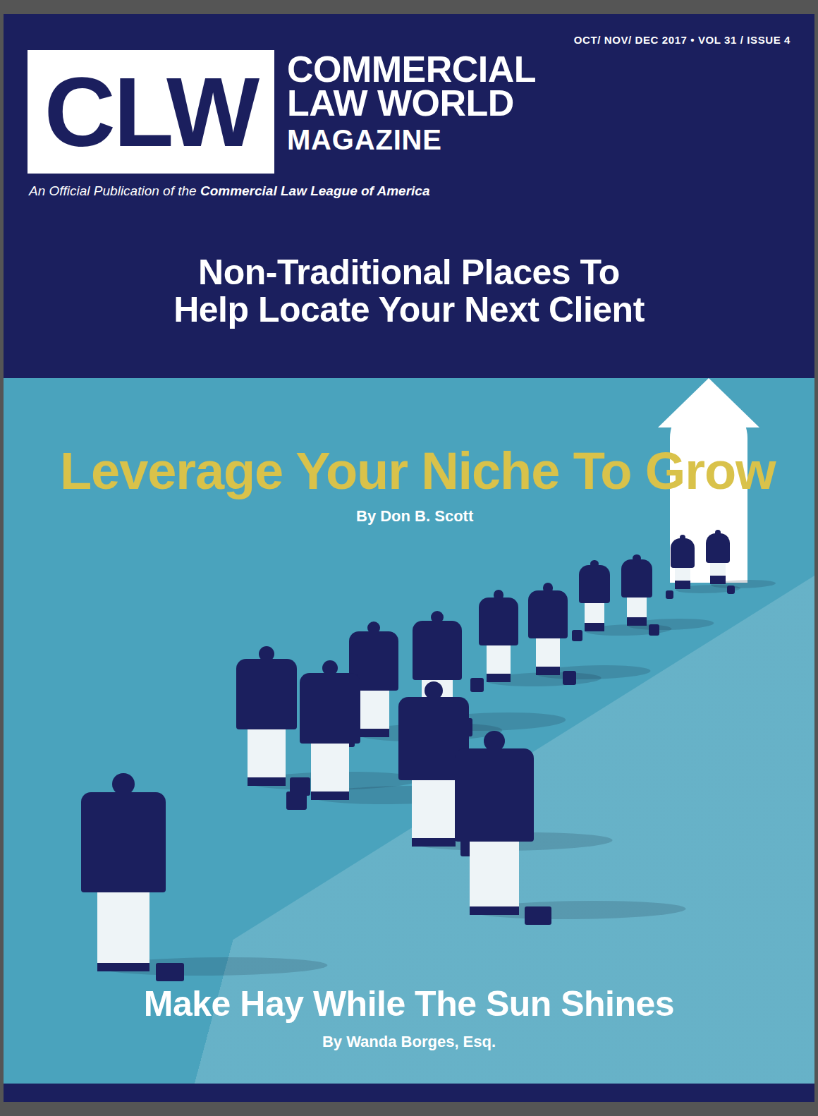OCT/ NOV/ DEC 2017 • VOL 31 / ISSUE 4
CLW
COMMERCIAL
LAW WORLD
MAGAZINE
An Official Publication of the Commercial Law League of America
Non-Traditional Places To
Help Locate Your Next Client
Leverage Your Niche To Grow
By Don B. Scott
Make Hay While The Sun Shines
By Wanda Borges, Esq.